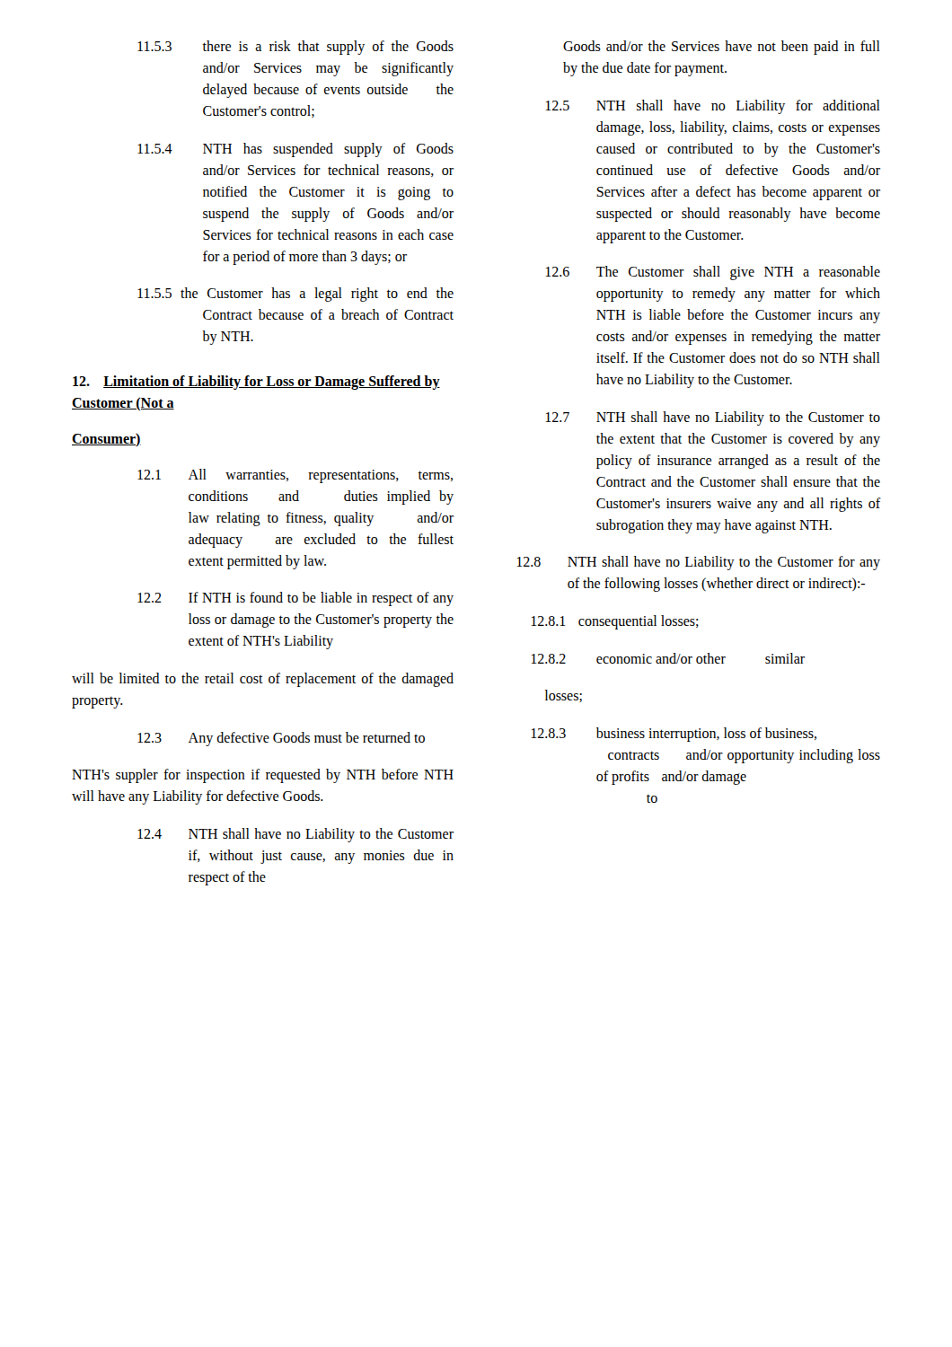11.5.3
there is a risk that supply of the Goods and/or Services may be significantly delayed because of events outside the Customer's control;
11.5.4
NTH has suspended supply of Goods and/or Services for technical reasons, or notified the Customer it is going to suspend the supply of Goods and/or Services for technical reasons in each case for a period of more than 3 days; or
11.5.5 the Customer has a legal right to end the Contract because of a breach of Contract by NTH.
12. Limitation of Liability for Loss or Damage Suffered by Customer (Not a
Consumer)
12.1
All warranties, representations, terms, conditions and duties implied by law relating to fitness, quality and/or adequacy are excluded to the fullest extent permitted by law.
12.2
If NTH is found to be liable in respect of any loss or damage to the Customer's property the extent of NTH's Liability
will be limited to the retail cost of replacement of the damaged property.
12.3
Any defective Goods must be returned to
NTH's suppler for inspection if requested by NTH before NTH will have any Liability for defective Goods.
12.4
NTH shall have no Liability to the Customer if, without just cause, any monies due in respect of the
Goods and/or the Services have not been paid in full by the due date for payment.
12.5
NTH shall have no Liability for additional damage, loss, liability, claims, costs or expenses caused or contributed to by the Customer's continued use of defective Goods and/or Services after a defect has become apparent or suspected or should reasonably have become apparent to the Customer.
12.6
The Customer shall give NTH a reasonable opportunity to remedy any matter for which NTH is liable before the Customer incurs any costs and/or expenses in remedying the matter itself. If the Customer does not do so NTH shall have no Liability to the Customer.
12.7
NTH shall have no Liability to the Customer to the extent that the Customer is covered by any policy of insurance arranged as a result of the Contract and the Customer shall ensure that the Customer's insurers waive any and all rights of subrogation they may have against NTH.
12.8
NTH shall have no Liability to the Customer for any of the following losses (whether direct or indirect):-
12.8.1 consequential losses;
12.8.2
economic and/or other similar
losses;
12.8.3
business interruption, loss of business,
contracts and/or opportunity including loss of profits and/or damage
to